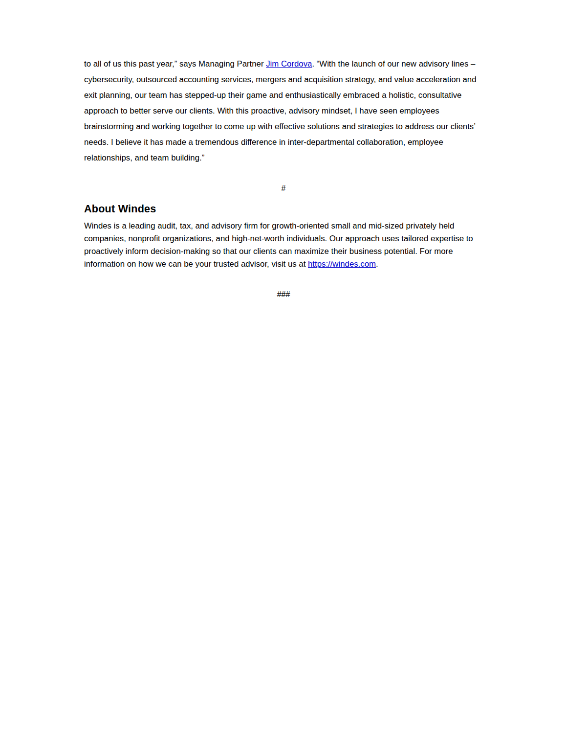to all of us this past year,” says Managing Partner Jim Cordova. “With the launch of our new advisory lines – cybersecurity, outsourced accounting services, mergers and acquisition strategy, and value acceleration and exit planning, our team has stepped-up their game and enthusiastically embraced a holistic, consultative approach to better serve our clients. With this proactive, advisory mindset, I have seen employees brainstorming and working together to come up with effective solutions and strategies to address our clients’ needs. I believe it has made a tremendous difference in inter-departmental collaboration, employee relationships, and team building.”
#
About Windes
Windes is a leading audit, tax, and advisory firm for growth-oriented small and mid-sized privately held companies, nonprofit organizations, and high-net-worth individuals. Our approach uses tailored expertise to proactively inform decision-making so that our clients can maximize their business potential. For more information on how we can be your trusted advisor, visit us at https://windes.com.
###